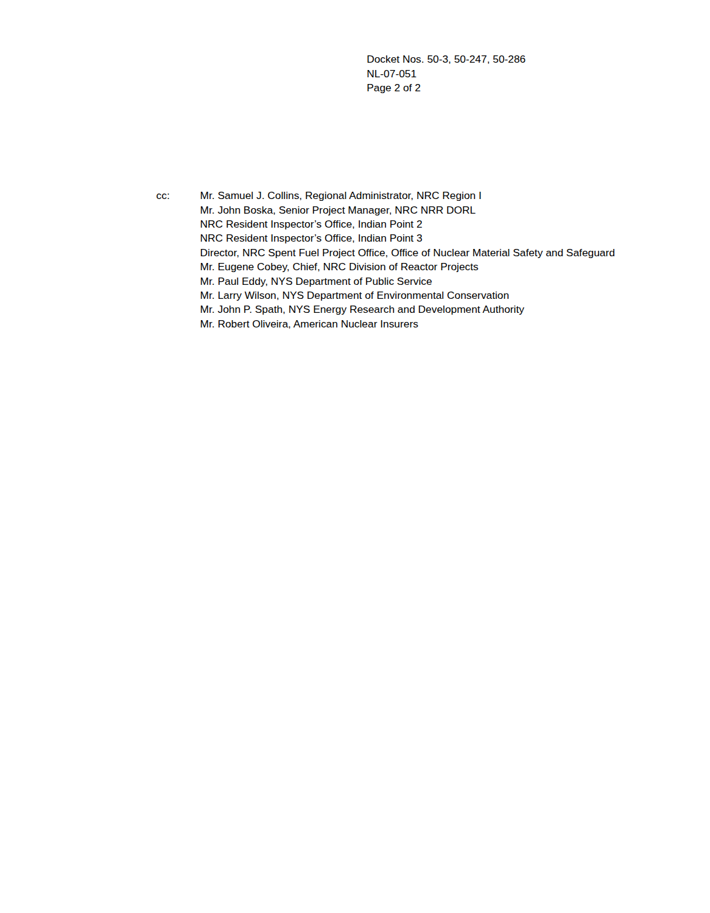Docket Nos. 50-3, 50-247, 50-286
NL-07-051
Page 2 of 2
cc:
Mr. Samuel J. Collins, Regional Administrator, NRC Region I
Mr. John Boska, Senior Project Manager, NRC NRR DORL
NRC Resident Inspector’s Office, Indian Point 2
NRC Resident Inspector’s Office, Indian Point 3
Director, NRC Spent Fuel Project Office, Office of Nuclear Material Safety and Safeguard
Mr. Eugene Cobey, Chief, NRC Division of Reactor Projects
Mr. Paul Eddy, NYS Department of Public Service
Mr. Larry Wilson, NYS Department of Environmental Conservation
Mr. John P. Spath, NYS Energy Research and Development Authority
Mr. Robert Oliveira, American Nuclear Insurers